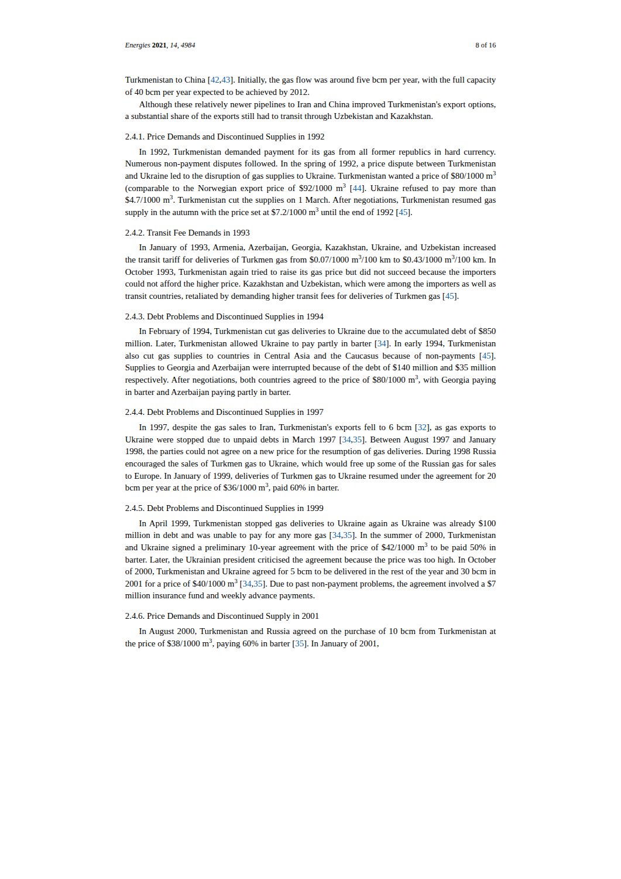Energies 2021, 14, 4984
8 of 16
Turkmenistan to China [42,43]. Initially, the gas flow was around five bcm per year, with the full capacity of 40 bcm per year expected to be achieved by 2012.
Although these relatively newer pipelines to Iran and China improved Turkmenistan's export options, a substantial share of the exports still had to transit through Uzbekistan and Kazakhstan.
2.4.1. Price Demands and Discontinued Supplies in 1992
In 1992, Turkmenistan demanded payment for its gas from all former republics in hard currency. Numerous non-payment disputes followed. In the spring of 1992, a price dispute between Turkmenistan and Ukraine led to the disruption of gas supplies to Ukraine. Turkmenistan wanted a price of $80/1000 m3 (comparable to the Norwegian export price of $92/1000 m3 [44]. Ukraine refused to pay more than $4.7/1000 m3. Turkmenistan cut the supplies on 1 March. After negotiations, Turkmenistan resumed gas supply in the autumn with the price set at $7.2/1000 m3 until the end of 1992 [45].
2.4.2. Transit Fee Demands in 1993
In January of 1993, Armenia, Azerbaijan, Georgia, Kazakhstan, Ukraine, and Uzbekistan increased the transit tariff for deliveries of Turkmen gas from $0.07/1000 m3/100 km to $0.43/1000 m3/100 km. In October 1993, Turkmenistan again tried to raise its gas price but did not succeed because the importers could not afford the higher price. Kazakhstan and Uzbekistan, which were among the importers as well as transit countries, retaliated by demanding higher transit fees for deliveries of Turkmen gas [45].
2.4.3. Debt Problems and Discontinued Supplies in 1994
In February of 1994, Turkmenistan cut gas deliveries to Ukraine due to the accumulated debt of $850 million. Later, Turkmenistan allowed Ukraine to pay partly in barter [34]. In early 1994, Turkmenistan also cut gas supplies to countries in Central Asia and the Caucasus because of non-payments [45]. Supplies to Georgia and Azerbaijan were interrupted because of the debt of $140 million and $35 million respectively. After negotiations, both countries agreed to the price of $80/1000 m3, with Georgia paying in barter and Azerbaijan paying partly in barter.
2.4.4. Debt Problems and Discontinued Supplies in 1997
In 1997, despite the gas sales to Iran, Turkmenistan's exports fell to 6 bcm [32], as gas exports to Ukraine were stopped due to unpaid debts in March 1997 [34,35]. Between August 1997 and January 1998, the parties could not agree on a new price for the resumption of gas deliveries. During 1998 Russia encouraged the sales of Turkmen gas to Ukraine, which would free up some of the Russian gas for sales to Europe. In January of 1999, deliveries of Turkmen gas to Ukraine resumed under the agreement for 20 bcm per year at the price of $36/1000 m3, paid 60% in barter.
2.4.5. Debt Problems and Discontinued Supplies in 1999
In April 1999, Turkmenistan stopped gas deliveries to Ukraine again as Ukraine was already $100 million in debt and was unable to pay for any more gas [34,35]. In the summer of 2000, Turkmenistan and Ukraine signed a preliminary 10-year agreement with the price of $42/1000 m3 to be paid 50% in barter. Later, the Ukrainian president criticised the agreement because the price was too high. In October of 2000, Turkmenistan and Ukraine agreed for 5 bcm to be delivered in the rest of the year and 30 bcm in 2001 for a price of $40/1000 m3 [34,35]. Due to past non-payment problems, the agreement involved a $7 million insurance fund and weekly advance payments.
2.4.6. Price Demands and Discontinued Supply in 2001
In August 2000, Turkmenistan and Russia agreed on the purchase of 10 bcm from Turkmenistan at the price of $38/1000 m3, paying 60% in barter [35]. In January of 2001,